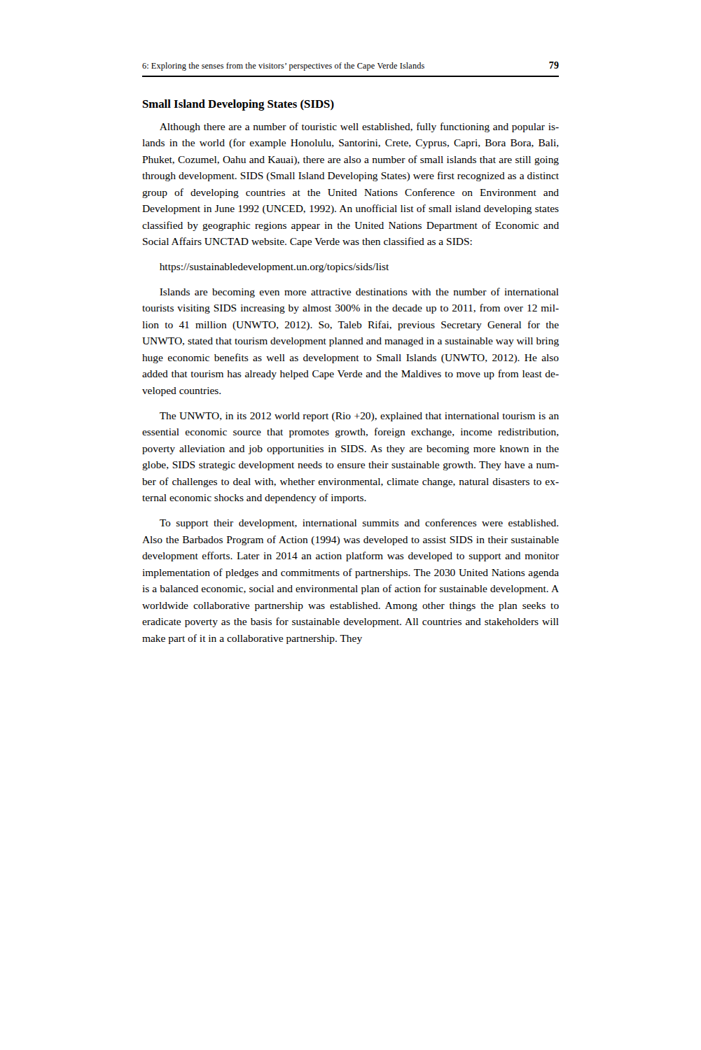6: Exploring the senses from the visitors’ perspectives of the Cape Verde Islands 79
Small Island Developing States (SIDS)
Although there are a number of touristic well established, fully functioning and popular islands in the world (for example Honolulu, Santorini, Crete, Cyprus, Capri, Bora Bora, Bali, Phuket, Cozumel, Oahu and Kauai), there are also a number of small islands that are still going through development. SIDS (Small Island Developing States) were first recognized as a distinct group of developing countries at the United Nations Conference on Environment and Development in June 1992 (UNCED, 1992). An unofficial list of small island developing states classified by geographic regions appear in the United Nations Department of Economic and Social Affairs UNCTAD website. Cape Verde was then classified as a SIDS:
https://sustainabledevelopment.un.org/topics/sids/list
Islands are becoming even more attractive destinations with the number of international tourists visiting SIDS increasing by almost 300% in the decade up to 2011, from over 12 million to 41 million (UNWTO, 2012). So, Taleb Rifai, previous Secretary General for the UNWTO, stated that tourism development planned and managed in a sustainable way will bring huge economic benefits as well as development to Small Islands (UNWTO, 2012). He also added that tourism has already helped Cape Verde and the Maldives to move up from least developed countries.
The UNWTO, in its 2012 world report (Rio +20), explained that international tourism is an essential economic source that promotes growth, foreign exchange, income redistribution, poverty alleviation and job opportunities in SIDS. As they are becoming more known in the globe, SIDS strategic development needs to ensure their sustainable growth. They have a number of challenges to deal with, whether environmental, climate change, natural disasters to external economic shocks and dependency of imports.
To support their development, international summits and conferences were established. Also the Barbados Program of Action (1994) was developed to assist SIDS in their sustainable development efforts. Later in 2014 an action platform was developed to support and monitor implementation of pledges and commitments of partnerships. The 2030 United Nations agenda is a balanced economic, social and environmental plan of action for sustainable development. A worldwide collaborative partnership was established. Among other things the plan seeks to eradicate poverty as the basis for sustainable development. All countries and stakeholders will make part of it in a collaborative partnership. They